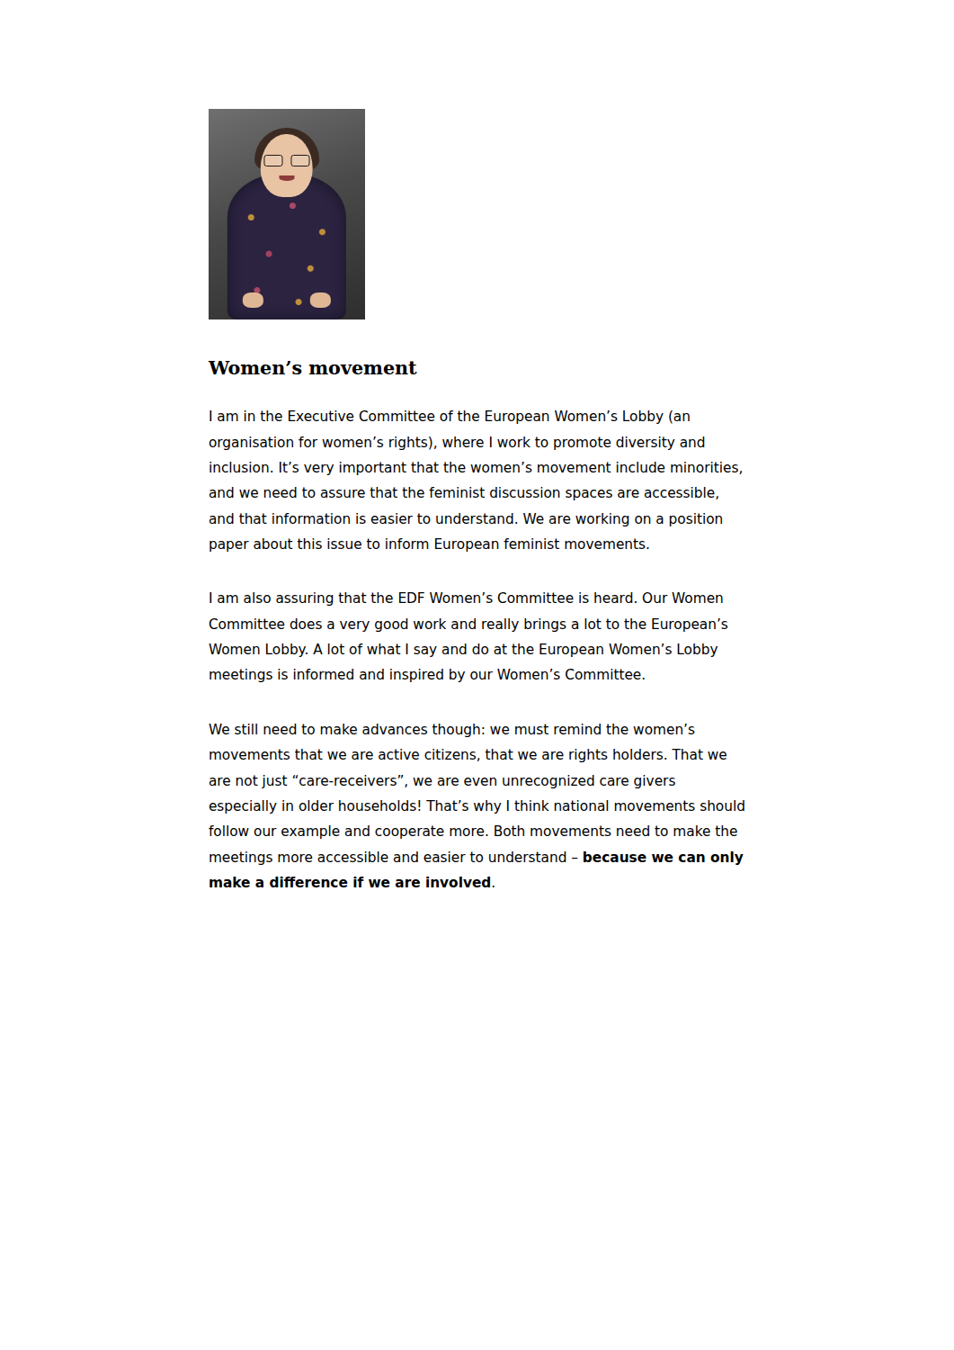Women’s movement
I am in the Executive Committee of the European Women’s Lobby (an organisation for women’s rights), where I work to promote diversity and inclusion. It’s very important that the women’s movement include minorities, and we need to assure that the feminist discussion spaces are accessible, and that information is easier to understand. We are working on a position paper about this issue to inform European feminist movements.
I am also assuring that the EDF Women’s Committee is heard. Our Women Committee does a very good work and really brings a lot to the European’s Women Lobby. A lot of what I say and do at the European Women’s Lobby meetings is informed and inspired by our Women’s Committee.
We still need to make advances though: we must remind the women’s movements that we are active citizens, that we are rights holders. That we are not just “care-receivers”, we are even unrecognized care givers especially in older households! That’s why I think national movements should follow our example and cooperate more. Both movements need to make the meetings more accessible and easier to understand – because we can only make a difference if we are involved.